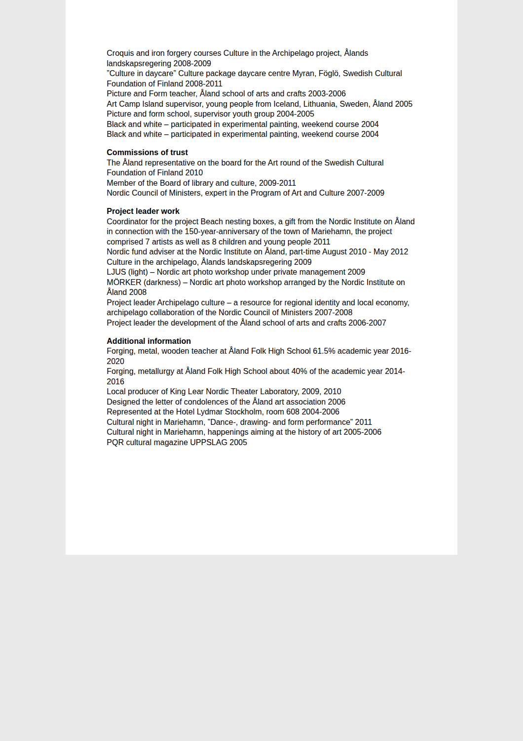Croquis and iron forgery courses Culture in the Archipelago project, Ålands landskapsregering 2008-2009
”Culture in daycare” Culture package daycare centre Myran, Föglö, Swedish Cultural Foundation of Finland 2008-2011
Picture and Form teacher, Åland school of arts and crafts 2003-2006
Art Camp Island supervisor, young people from Iceland, Lithuania, Sweden, Åland 2005
Picture and form school, supervisor youth group 2004-2005
Black and white – participated in experimental painting, weekend course 2004
Black and white – participated in experimental painting, weekend course 2004
Commissions of trust
The Åland representative on the board for the Art round of the Swedish Cultural Foundation of Finland 2010
Member of the Board of library and culture, 2009-2011
Nordic Council of Ministers, expert in the Program of Art and Culture 2007-2009
Project leader work
Coordinator for the project Beach nesting boxes, a gift from the Nordic Institute on Åland in connection with the 150-year-anniversary of the town of Mariehamn, the project comprised 7 artists as well as 8 children and young people 2011
Nordic fund adviser at the Nordic Institute on Åland, part-time August 2010 - May 2012
Culture in the archipelago, Ålands landskapsregering 2009
LJUS (light) – Nordic art photo workshop under private management 2009
MÖRKER (darkness) – Nordic art photo workshop arranged by the Nordic Institute on Åland 2008
Project leader Archipelago culture – a resource for regional identity and local economy, archipelago collaboration of the Nordic Council of Ministers 2007-2008
Project leader the development of the Åland school of arts and crafts 2006-2007
Additional information
Forging, metal, wooden teacher at Åland Folk High School 61.5% academic year 2016-2020
Forging, metallurgy at Åland Folk High School about 40% of the academic year 2014-2016
Local producer of King Lear Nordic Theater Laboratory, 2009, 2010
Designed the letter of condolences of the Åland art association 2006
Represented at the Hotel Lydmar Stockholm, room 608 2004-2006
Cultural night in Mariehamn, ”Dance-, drawing- and form performance” 2011
Cultural night in Mariehamn, happenings aiming at the history of art 2005-2006
PQR cultural magazine UPPSLAG 2005